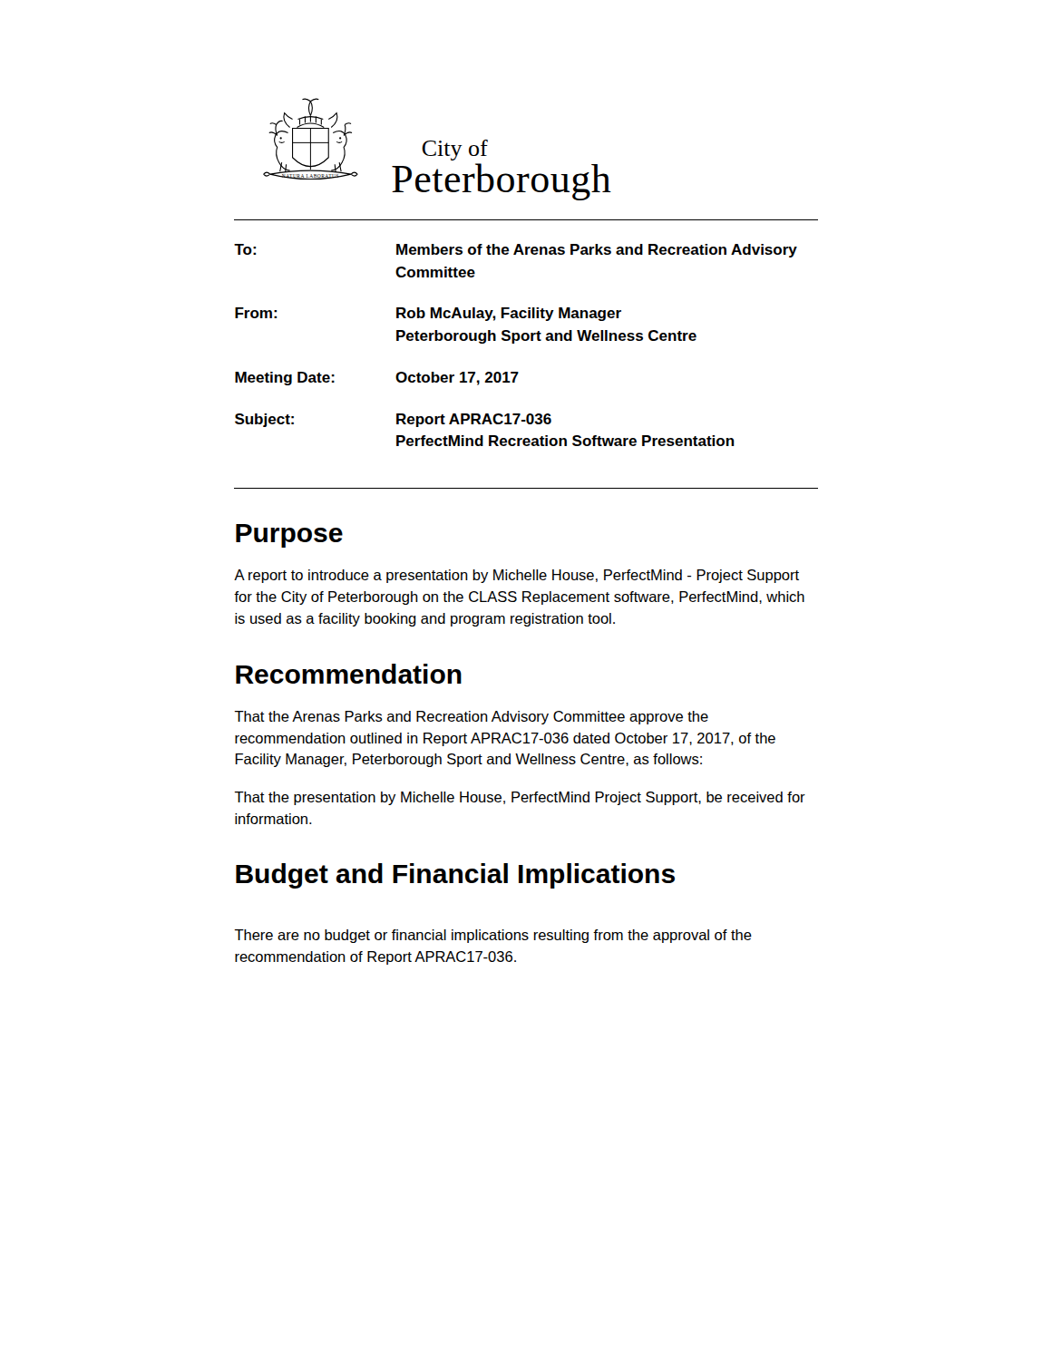NATURA LABORATUS
City of Peterborough
| To: | Members of the Arenas Parks and Recreation Advisory Committee |
| From: | Rob McAulay, Facility Manager Peterborough Sport and Wellness Centre |
| Meeting Date: | October 17, 2017 |
| Subject: | Report APRAC17-036 PerfectMind Recreation Software Presentation |
Purpose
A report to introduce a presentation by Michelle House, PerfectMind - Project Support for the City of Peterborough on the CLASS Replacement software, PerfectMind, which is used as a facility booking and program registration tool.
Recommendation
That the Arenas Parks and Recreation Advisory Committee approve the recommendation outlined in Report APRAC17-036 dated October 17, 2017, of the Facility Manager, Peterborough Sport and Wellness Centre, as follows:
That the presentation by Michelle House, PerfectMind Project Support, be received for information.
Budget and Financial Implications
There are no budget or financial implications resulting from the approval of the recommendation of Report APRAC17-036.